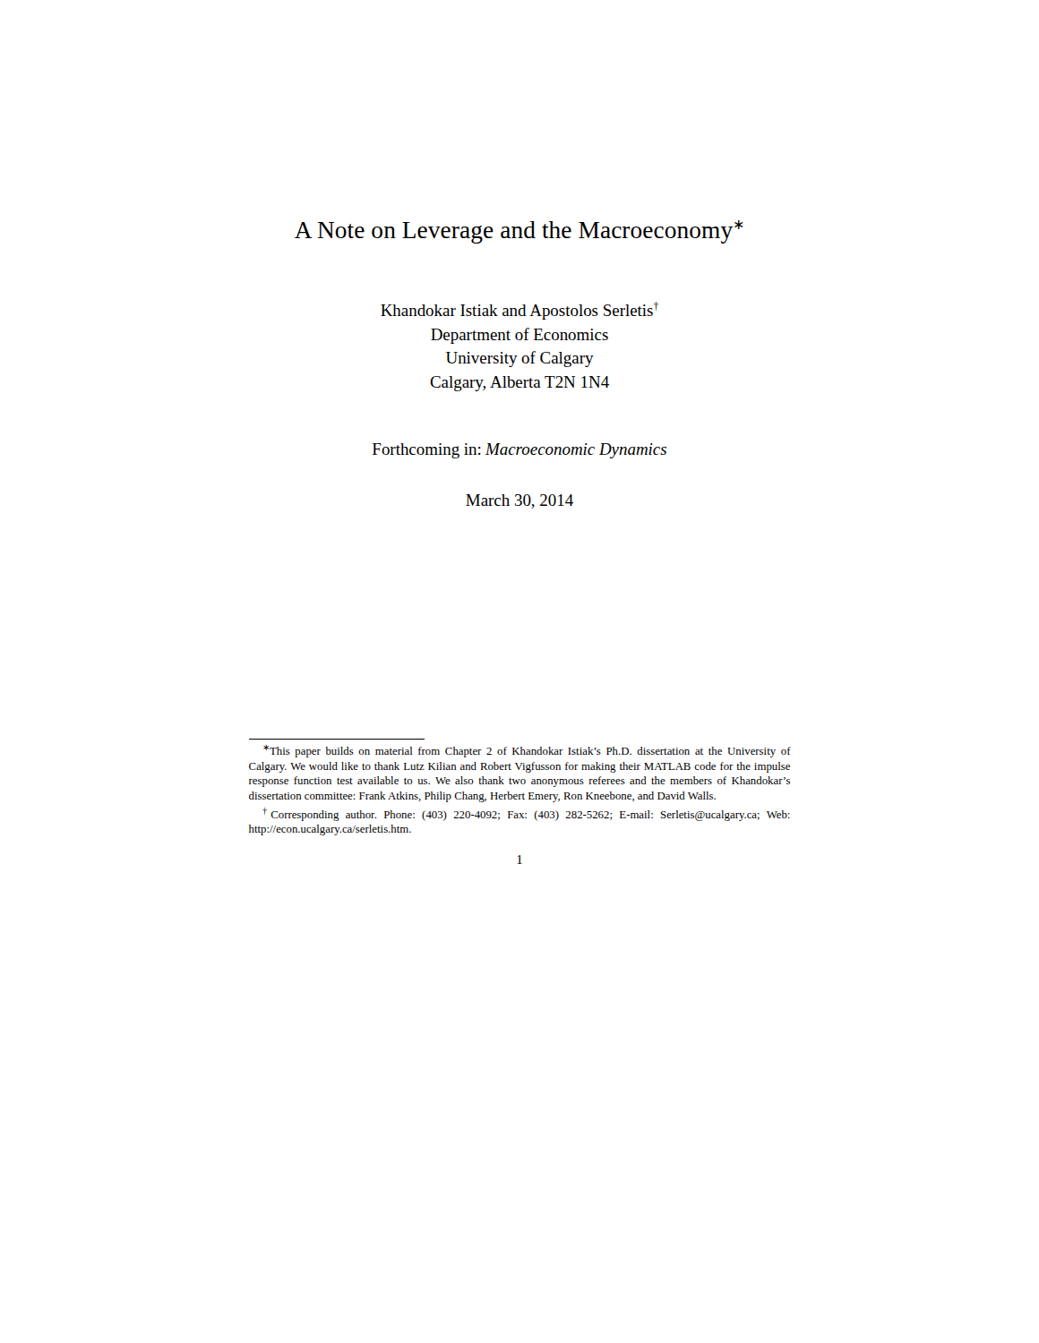A Note on Leverage and the Macroeconomy∗
Khandokar Istiak and Apostolos Serletis†
Department of Economics
University of Calgary
Calgary, Alberta T2N 1N4
Forthcoming in:Macroeconomic Dynamics
March 30, 2014
∗This paper builds on material from Chapter 2 of Khandokar Istiak’s Ph.D. dissertation at the University of Calgary. We would like to thank Lutz Kilian and Robert Vigfusson for making their MATLAB code for the impulse response function test available to us. We also thank two anonymous referees and the members of Khandokar’s dissertation committee: Frank Atkins, Philip Chang, Herbert Emery, Ron Kneebone, and David Walls.
†Corresponding author. Phone: (403) 220-4092; Fax: (403) 282-5262; E-mail: Serletis@ucalgary.ca; Web: http://econ.ucalgary.ca/serletis.htm.
1